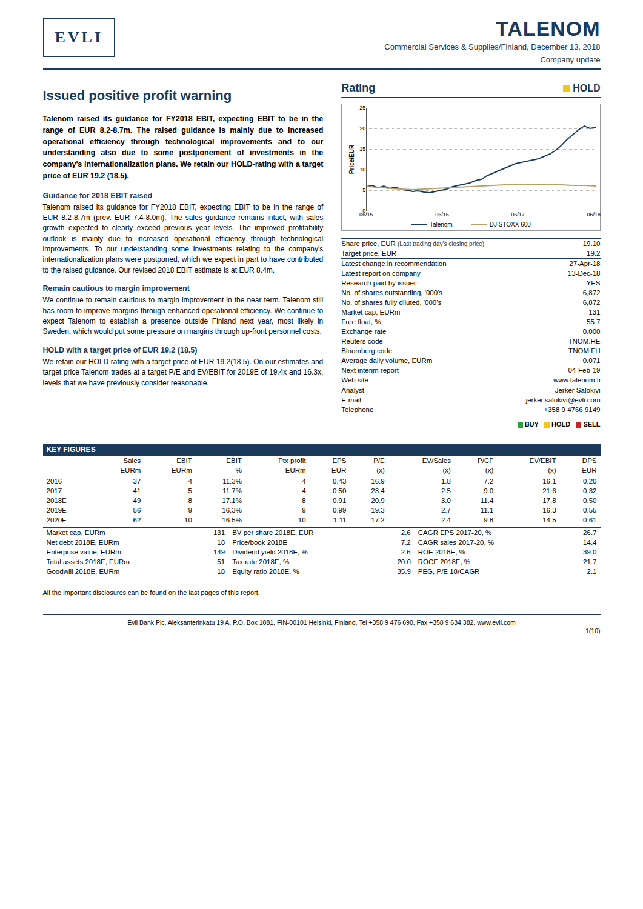EVLI
TALENOM
Commercial Services & Supplies/Finland, December 13, 2018
Company update
Issued positive profit warning
Talenom raised its guidance for FY2018 EBIT, expecting EBIT to be in the range of EUR 8.2-8.7m. The raised guidance is mainly due to increased operational efficiency through technological improvements and to our understanding also due to some postponement of investments in the company's internationalization plans. We retain our HOLD-rating with a target price of EUR 19.2 (18.5).
Guidance for 2018 EBIT raised
Talenom raised its guidance for FY2018 EBIT, expecting EBIT to be in the range of EUR 8.2-8.7m (prev. EUR 7.4-8.0m). The sales guidance remains intact, with sales growth expected to clearly exceed previous year levels. The improved profitability outlook is mainly due to increased operational efficiency through technological improvements. To our understanding some investments relating to the company's internationalization plans were postponed, which we expect in part to have contributed to the raised guidance. Our revised 2018 EBIT estimate is at EUR 8.4m.
Remain cautious to margin improvement
We continue to remain cautious to margin improvement in the near term. Talenom still has room to improve margins through enhanced operational efficiency. We continue to expect Talenom to establish a presence outside Finland next year, most likely in Sweden, which would put some pressure on margins through up-front personnel costs.
HOLD with a target price of EUR 19.2 (18.5)
We retain our HOLD rating with a target price of EUR 19.2(18.5). On our estimates and target price Talenom trades at a target P/E and EV/EBIT for 2019E of 19.4x and 16.3x, levels that we have previously consider reasonable.
Rating
HOLD
Price/EUR
25 20 15 10 5 0
06/15 06/16 06/17 06/18
Talenom
DJ STOXX 600
| Share price, EUR (Last trading day's closing price) | 19.10 |
| Target price, EUR | 19.2 |
| Latest change in recommendation | 27-Apr-18 |
| Latest report on company | 13-Dec-18 |
| Research paid by issuer: | YES |
| No. of shares outstanding, '000's | 6,872 |
| No. of shares fully diluted, '000's | 6,872 |
| Market cap, EURm | 131 |
| Free float, % | 55.7 |
| Exchange rate | 0.000 |
| Reuters code | TNOM.HE |
| Bloomberg code | TNOM FH |
| Average daily volume, EURm | 0.071 |
| Next interim report | 04-Feb-19 |
| Web site | www.talenom.fi |
| Analyst | Jerker Salokivi |
| E-mail | jerker.salokivi@evli.com |
| Telephone | +358 9 4766 9149 |
BUY HOLD SELL
KEY FIGURES
| | Sales | EBIT | EBIT | Ptx profit | EPS | P/E | EV/Sales | P/CF | EV/EBIT | DPS |
| --- | --- | --- | --- | --- | --- | --- | --- | --- | --- | --- |
| | EURm | EURm | % | EURm | EUR | (x) | (x) | (x) | (x) | EUR |
| 2016 | 37 | 4 | 11.3% | 4 | 0.43 | 16.9 | 1.8 | 7.2 | 16.1 | 0.20 |
| 2017 | 41 | 5 | 11.7% | 4 | 0.50 | 23.4 | 2.5 | 9.0 | 21.6 | 0.32 |
| 2018E | 49 | 8 | 17.1% | 8 | 0.91 | 20.9 | 3.0 | 11.4 | 17.8 | 0.50 |
| 2019E | 56 | 9 | 16.3% | 9 | 0.99 | 19.3 | 2.7 | 11.1 | 16.3 | 0.55 |
| 2020E | 62 | 10 | 16.5% | 10 | 1.11 | 17.2 | 2.4 | 9.8 | 14.5 | 0.61 |
| Market cap, EURm | 131 | BV per share 2018E, EUR | 2.6 | CAGR EPS 2017-20, % | 26.7 |
| Net debt 2018E, EURm | 18 | Price/book 2018E | 7.2 | CAGR sales 2017-20, % | 14.4 |
| Enterprise value, EURm | 149 | Dividend yield 2018E, % | 2.6 | ROE 2018E, % | 39.0 |
| Total assets 2018E, EURm | 51 | Tax rate 2018E, % | 20.0 | ROCE 2018E, % | 21.7 |
| Goodwill 2018E, EURm | 18 | Equity ratio 2018E, % | 35.9 | PEG, P/E 18/CAGR | 2.1 |
All the important disclosures can be found on the last pages of this report.
Evli Bank Plc, Aleksanterinkatu 19 A, P.O. Box 1081, FIN-00101 Helsinki, Finland, Tel +358 9 476 690, Fax +358 9 634 382, www.evli.com
1(10)